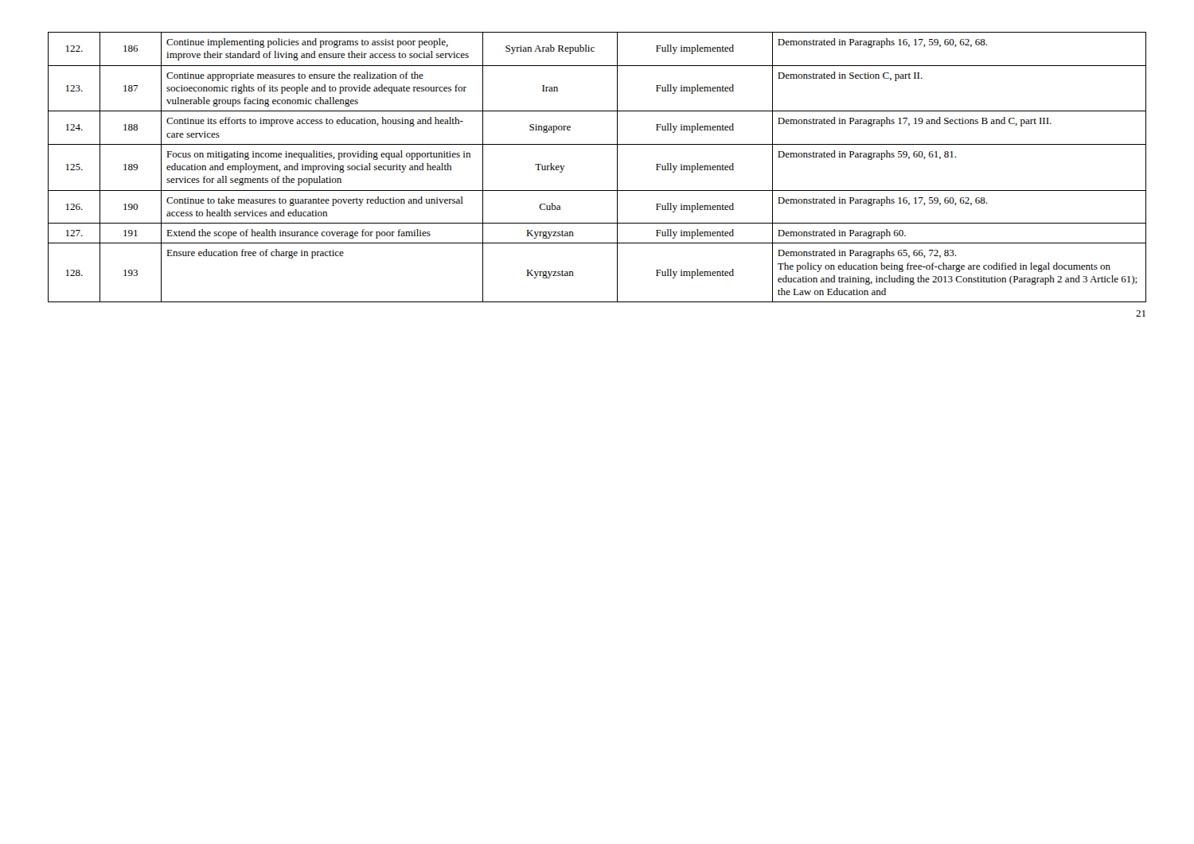| 122. | 186 | Continue implementing policies and programs to assist poor people, improve their standard of living and ensure their access to social services | Syrian Arab Republic | Fully implemented | Demonstrated in Paragraphs 16, 17, 59, 60, 62, 68. |
| 123. | 187 | Continue appropriate measures to ensure the realization of the socioeconomic rights of its people and to provide adequate resources for vulnerable groups facing economic challenges | Iran | Fully implemented | Demonstrated in Section C, part II. |
| 124. | 188 | Continue its efforts to improve access to education, housing and health-care services | Singapore | Fully implemented | Demonstrated in Paragraphs 17, 19 and Sections B and C, part III. |
| 125. | 189 | Focus on mitigating income inequalities, providing equal opportunities in education and employment, and improving social security and health services for all segments of the population | Turkey | Fully implemented | Demonstrated in Paragraphs 59, 60, 61, 81. |
| 126. | 190 | Continue to take measures to guarantee poverty reduction and universal access to health services and education | Cuba | Fully implemented | Demonstrated in Paragraphs 16, 17, 59, 60, 62, 68. |
| 127. | 191 | Extend the scope of health insurance coverage for poor families | Kyrgyzstan | Fully implemented | Demonstrated in Paragraph 60. |
| 128. | 193 | Ensure education free of charge in practice | Kyrgyzstan | Fully implemented | Demonstrated in Paragraphs 65, 66, 72, 83. The policy on education being free-of-charge are codified in legal documents on education and training, including the 2013 Constitution (Paragraph 2 and 3 Article 61); the Law on Education and |
21